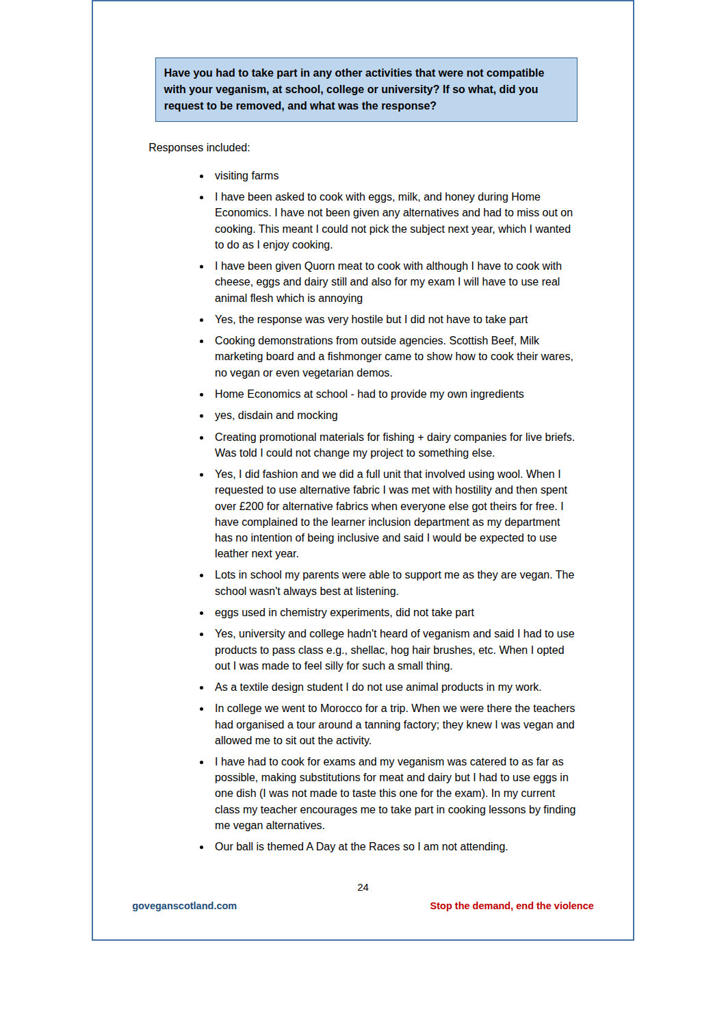Have you had to take part in any other activities that were not compatible with your veganism, at school, college or university? If so what, did you request to be removed, and what was the response?
Responses included:
visiting farms
I have been asked to cook with eggs, milk, and honey during Home Economics. I have not been given any alternatives and had to miss out on cooking. This meant I could not pick the subject next year, which I wanted to do as I enjoy cooking.
I have been given Quorn meat to cook with although I have to cook with cheese, eggs and dairy still and also for my exam I will have to use real animal flesh which is annoying
Yes, the response was very hostile but I did not have to take part
Cooking demonstrations from outside agencies. Scottish Beef, Milk marketing board and a fishmonger came to show how to cook their wares, no vegan or even vegetarian demos.
Home Economics at school - had to provide my own ingredients
yes, disdain and mocking
Creating promotional materials for fishing + dairy companies for live briefs. Was told I could not change my project to something else.
Yes, I did fashion and we did a full unit that involved using wool. When I requested to use alternative fabric I was met with hostility and then spent over £200 for alternative fabrics when everyone else got theirs for free. I have complained to the learner inclusion department as my department has no intention of being inclusive and said I would be expected to use leather next year.
Lots in school my parents were able to support me as they are vegan. The school wasn't always best at listening.
eggs used in chemistry experiments, did not take part
Yes, university and college hadn't heard of veganism and said I had to use products to pass class e.g., shellac, hog hair brushes, etc. When I opted out I was made to feel silly for such a small thing.
As a textile design student I do not use animal products in my work.
In college we went to Morocco for a trip. When we were there the teachers had organised a tour around a tanning factory; they knew I was vegan and allowed me to sit out the activity.
I have had to cook for exams and my veganism was catered to as far as possible, making substitutions for meat and dairy but I had to use eggs in one dish (I was not made to taste this one for the exam). In my current class my teacher encourages me to take part in cooking lessons by finding me vegan alternatives.
Our ball is themed A Day at the Races so I am not attending.
24
goveganscotland.com Stop the demand, end the violence